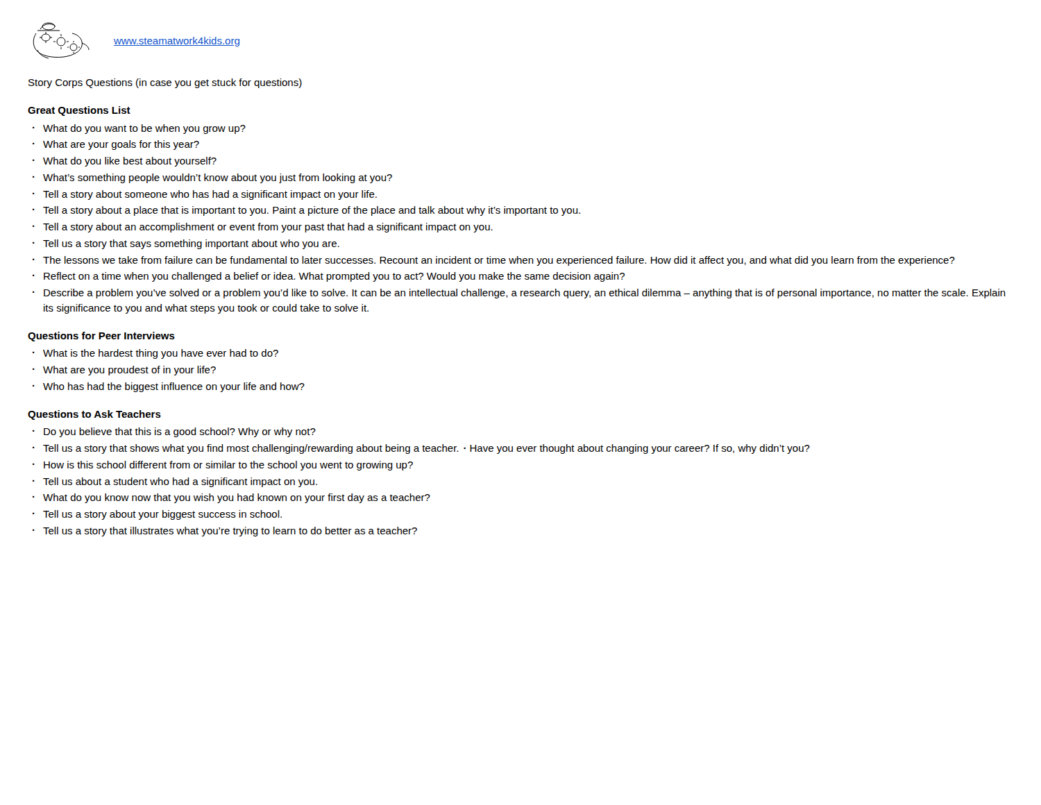www.steamatwork4kids.org
Story Corps Questions (in case you get stuck for questions)
Great Questions List
What do you want to be when you grow up?
What are your goals for this year?
What do you like best about yourself?
What’s something people wouldn’t know about you just from looking at you?
Tell a story about someone who has had a significant impact on your life.
Tell a story about a place that is important to you. Paint a picture of the place and talk about why it’s important to you.
Tell a story about an accomplishment or event from your past that had a significant impact on you.
Tell us a story that says something important about who you are.
The lessons we take from failure can be fundamental to later successes. Recount an incident or time when you experienced failure. How did it affect you, and what did you learn from the experience?
Reflect on a time when you challenged a belief or idea. What prompted you to act? Would you make the same decision again?
Describe a problem you’ve solved or a problem you’d like to solve. It can be an intellectual challenge, a research query, an ethical dilemma – anything that is of personal importance, no matter the scale. Explain its significance to you and what steps you took or could take to solve it.
Questions for Peer Interviews
What is the hardest thing you have ever had to do?
What are you proudest of in your life?
Who has had the biggest influence on your life and how?
Questions to Ask Teachers
Do you believe that this is a good school? Why or why not?
Tell us a story that shows what you find most challenging/rewarding about being a teacher. Have you ever thought about changing your career? If so, why didn’t you?
How is this school different from or similar to the school you went to growing up?
Tell us about a student who had a significant impact on you.
What do you know now that you wish you had known on your first day as a teacher?
Tell us a story about your biggest success in school.
Tell us a story that illustrates what you’re trying to learn to do better as a teacher?